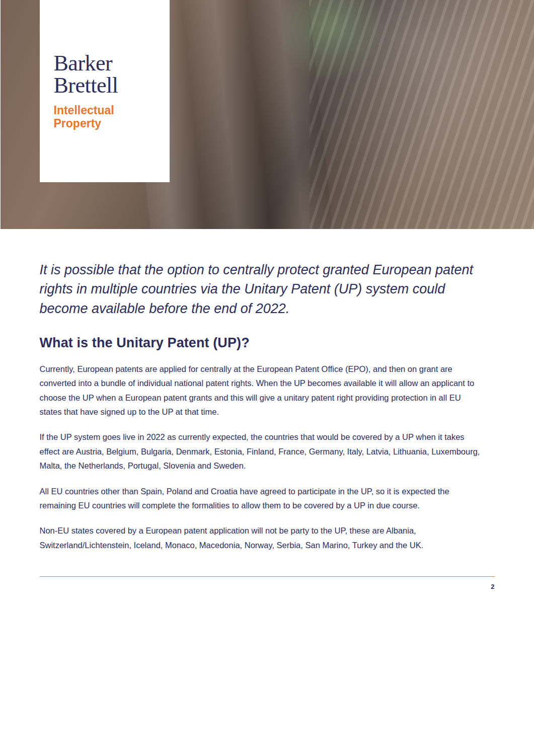Barker Brettell
Intellectual
Property
It is possible that the option to centrally protect granted European patent rights in multiple countries via the Unitary Patent (UP) system could become available before the end of 2022.
What is the Unitary Patent (UP)?
Currently, European patents are applied for centrally at the European Patent Office (EPO), and then on grant are converted into a bundle of individual national patent rights. When the UP becomes available it will allow an applicant to choose the UP when a European patent grants and this will give a unitary patent right providing protection in all EU states that have signed up to the UP at that time.
If the UP system goes live in 2022 as currently expected, the countries that would be covered by a UP when it takes effect are Austria, Belgium, Bulgaria, Denmark, Estonia, Finland, France, Germany, Italy, Latvia, Lithuania, Luxembourg, Malta, the Netherlands, Portugal, Slovenia and Sweden.
All EU countries other than Spain, Poland and Croatia have agreed to participate in the UP, so it is expected the remaining EU countries will complete the formalities to allow them to be covered by a UP in due course.
Non-EU states covered by a European patent application will not be party to the UP, these are Albania, Switzerland/Lichtenstein, Iceland, Monaco, Macedonia, Norway, Serbia, San Marino, Turkey and the UK.
2